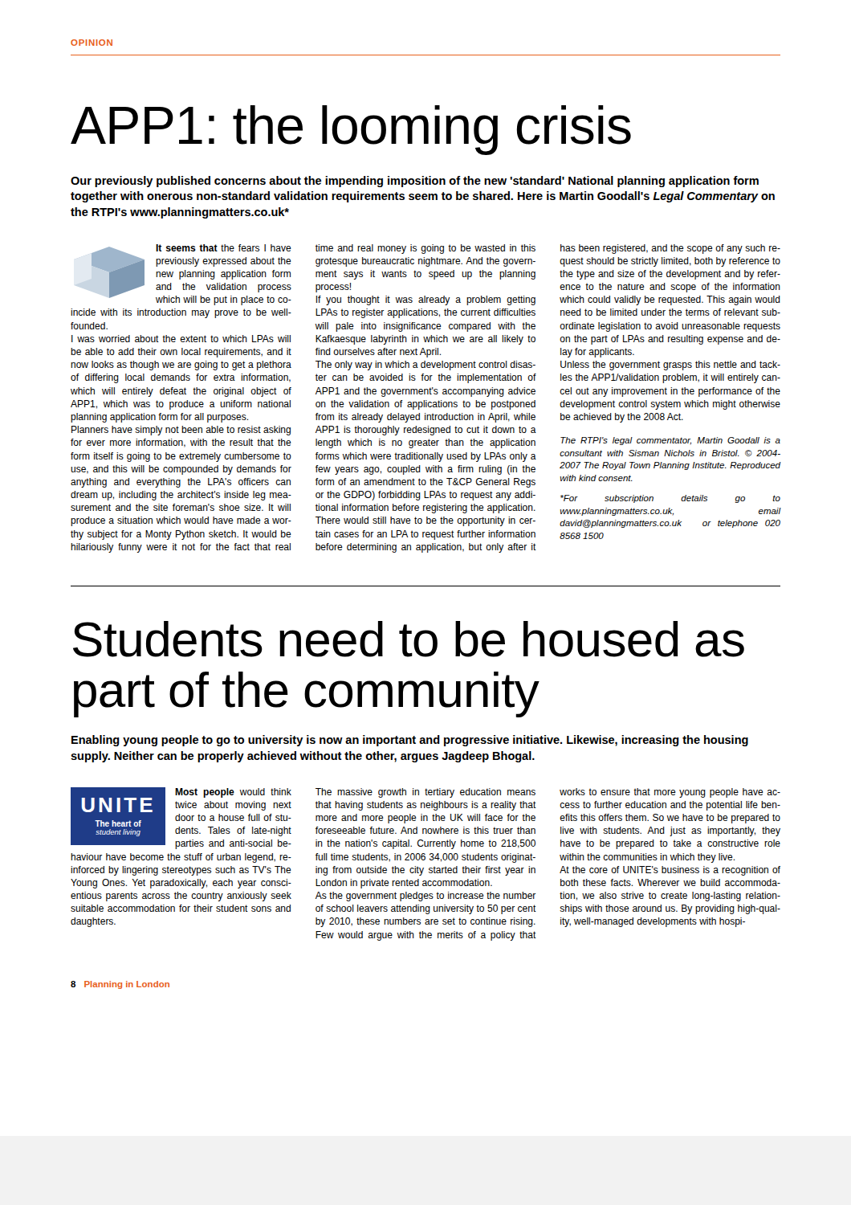Opinion
APP1: the looming crisis
Our previously published concerns about the impending imposition of the new 'standard' National planning application form together with onerous non-standard validation requirements seem to be shared. Here is Martin Goodall's Legal Commentary on the RTPI's www.planningmatters.co.uk*
It seems that the fears I have previously expressed about the new planning application form and the validation process which will be put in place to coincide with its introduction may prove to be well-founded.
I was worried about the extent to which LPAs will be able to add their own local requirements, and it now looks as though we are going to get a plethora of differing local demands for extra information, which will entirely defeat the original object of APP1, which was to produce a uniform national planning application form for all purposes.
Planners have simply not been able to resist asking for ever more information, with the result that the form itself is going to be extremely cumbersome to use, and this will be compounded by demands for anything and everything the LPA's officers can dream up, including the architect's inside leg measurement and the site foreman's shoe size. It will produce a situation which would have made a worthy subject for a Monty Python sketch. It would be hilariously funny were it not for the fact that real time and real money is going to be wasted in this grotesque bureaucratic nightmare. And the government says it wants to speed up the planning process!
If you thought it was already a problem getting LPAs to register applications, the current difficulties will pale into insignificance compared with the Kafkaesque labyrinth in which we are all likely to find ourselves after next April.
The only way in which a development control disaster can be avoided is for the implementation of APP1 and the government's accompanying advice on the validation of applications to be postponed from its already delayed introduction in April, while APP1 is thoroughly redesigned to cut it down to a length which is no greater than the application forms which were traditionally used by LPAs only a few years ago, coupled with a firm ruling (in the form of an amendment to the T&CP General Regs or the GDPO) forbidding LPAs to request any additional information before registering the application. There would still have to be the opportunity in certain cases for an LPA to request further information before determining an application, but only after it has been registered, and the scope of any such request should be strictly limited, both by reference to the type and size of the development and by reference to the nature and scope of the information which could validly be requested. This again would need to be limited under the terms of relevant subordinate legislation to avoid unreasonable requests on the part of LPAs and resulting expense and delay for applicants.
Unless the government grasps this nettle and tackles the APP1/validation problem, it will entirely cancel out any improvement in the performance of the development control system which might otherwise be achieved by the 2008 Act.
The RTPI's legal commentator, Martin Goodall is a consultant with Sisman Nichols in Bristol. © 2004-2007 The Royal Town Planning Institute. Reproduced with kind consent.
*For subscription details go to www.planningmatters.co.uk, email david@planningmatters.co.uk or telephone 020 8568 1500
Students need to be housed as part of the community
Enabling young people to go to university is now an important and progressive initiative. Likewise, increasing the housing supply. Neither can be properly achieved without the other, argues Jagdeep Bhogal.
UNITE The heart ofstudent living
Most people would think twice about moving next door to a house full of students. Tales of late-night parties and anti-social behaviour have become the stuff of urban legend, reinforced by lingering stereotypes such as TV's The Young Ones. Yet paradoxically, each year conscientious parents across the country anxiously seek suitable accommodation for their student sons and daughters.
The massive growth in tertiary education means that having students as neighbours is a reality that more and more people in the UK will face for the foreseeable future. And nowhere is this truer than in the nation's capital. Currently home to 218,500 full time students, in 2006 34,000 students originating from outside the city started their first year in London in private rented accommodation.
As the government pledges to increase the number of school leavers attending university to 50 per cent by 2010, these numbers are set to continue rising. Few would argue with the merits of a policy that works to ensure that more young people have access to further education and the potential life benefits this offers them. So we have to be prepared to live with students. And just as importantly, they have to be prepared to take a constructive role within the communities in which they live.
At the core of UNITE's business is a recognition of both these facts. Wherever we build accommodation, we also strive to create long-lasting relationships with those around us. By providing high-quality, well-managed developments with hospi-
8 Planning in London